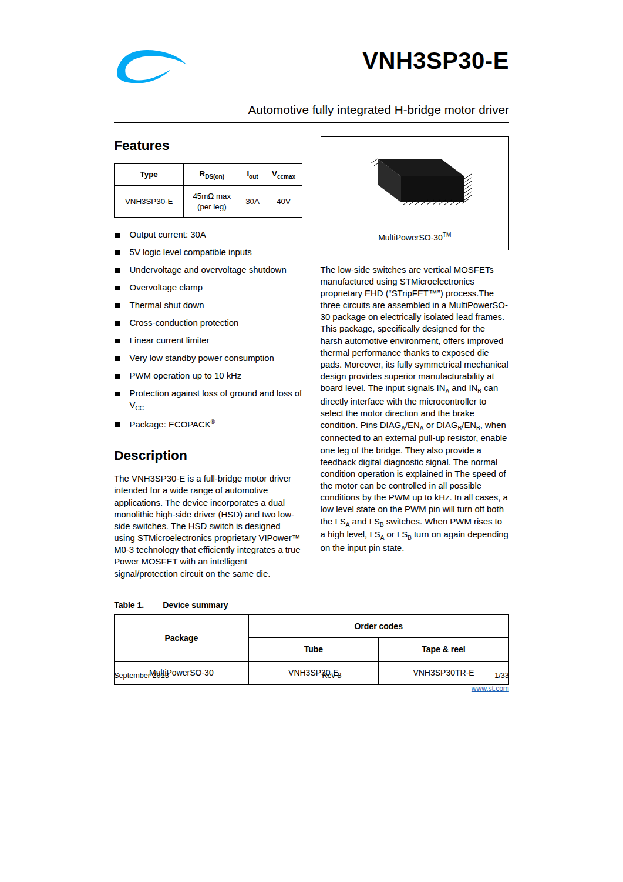VNH3SP30-E
Automotive fully integrated H-bridge motor driver
Features
| Type | R DS(on) | I out | V ccmax |
| --- | --- | --- | --- |
| VNH3SP30-E | 45mΩ max (per leg) | 30A | 40V |
Output current: 30A
5V logic level compatible inputs
Undervoltage and overvoltage shutdown
Overvoltage clamp
Thermal shut down
Cross-conduction protection
Linear current limiter
Very low standby power consumption
PWM operation up to 10 kHz
Protection against loss of ground and loss of VCC
Package: ECOPACK®
Description
The VNH3SP30-E is a full-bridge motor driver intended for a wide range of automotive applications. The device incorporates a dual monolithic high-side driver (HSD) and two low-side switches. The HSD switch is designed using STMicroelectronics proprietary VIPower™ M0-3 technology that efficiently integrates a true Power MOSFET with an intelligent signal/protection circuit on the same die.
MultiPowerSO-30TM
The low-side switches are vertical MOSFETs manufactured using STMicroelectronics proprietary EHD (“STripFET™”) process.The three circuits are assembled in a MultiPowerSO-30 package on electrically isolated lead frames. This package, specifically designed for the harsh automotive environment, offers improved thermal performance thanks to exposed die pads. Moreover, its fully symmetrical mechanical design provides superior manufacturability at board level. The input signals INA and INB can directly interface with the microcontroller to select the motor direction and the brake condition. Pins DIAGA/ENA or DIAGB/ENB, when connected to an external pull-up resistor, enable one leg of the bridge. They also provide a feedback digital diagnostic signal. The normal condition operation is explained in The speed of the motor can be controlled in all possible conditions by the PWM up to kHz. In all cases, a low level state on the PWM pin will turn off both the LSA and LSB switches. When PWM rises to a high level, LSA or LSB turn on again depending on the input pin state.
Table 1. Device summary
| Package | Order codes |
| --- | --- |
| Tube | Tape & reel |
| MultiPowerSO-30 | VNH3SP30-E | VNH3SP30TR-E |
September 2013
Rev 8
1/33
www.st.com